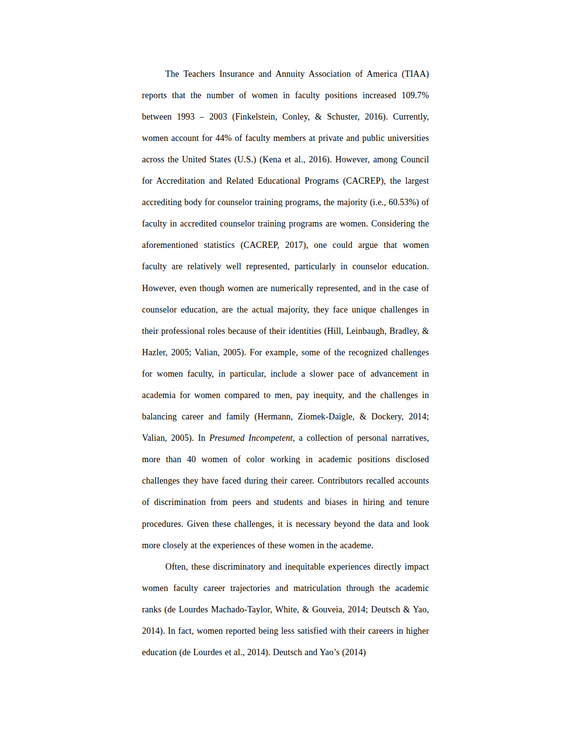The Teachers Insurance and Annuity Association of America (TIAA) reports that the number of women in faculty positions increased 109.7% between 1993 – 2003 (Finkelstein, Conley, & Schuster, 2016). Currently, women account for 44% of faculty members at private and public universities across the United States (U.S.) (Kena et al., 2016). However, among Council for Accreditation and Related Educational Programs (CACREP), the largest accrediting body for counselor training programs, the majority (i.e., 60.53%) of faculty in accredited counselor training programs are women. Considering the aforementioned statistics (CACREP, 2017), one could argue that women faculty are relatively well represented, particularly in counselor education. However, even though women are numerically represented, and in the case of counselor education, are the actual majority, they face unique challenges in their professional roles because of their identities (Hill, Leinbaugh, Bradley, & Hazler, 2005; Valian, 2005). For example, some of the recognized challenges for women faculty, in particular, include a slower pace of advancement in academia for women compared to men, pay inequity, and the challenges in balancing career and family (Hermann, Ziomek-Daigle, & Dockery, 2014; Valian, 2005). In Presumed Incompetent, a collection of personal narratives, more than 40 women of color working in academic positions disclosed challenges they have faced during their career. Contributors recalled accounts of discrimination from peers and students and biases in hiring and tenure procedures. Given these challenges, it is necessary beyond the data and look more closely at the experiences of these women in the academe.
Often, these discriminatory and inequitable experiences directly impact women faculty career trajectories and matriculation through the academic ranks (de Lourdes Machado-Taylor, White, & Gouveia, 2014; Deutsch & Yao, 2014). In fact, women reported being less satisfied with their careers in higher education (de Lourdes et al., 2014). Deutsch and Yao’s (2014)